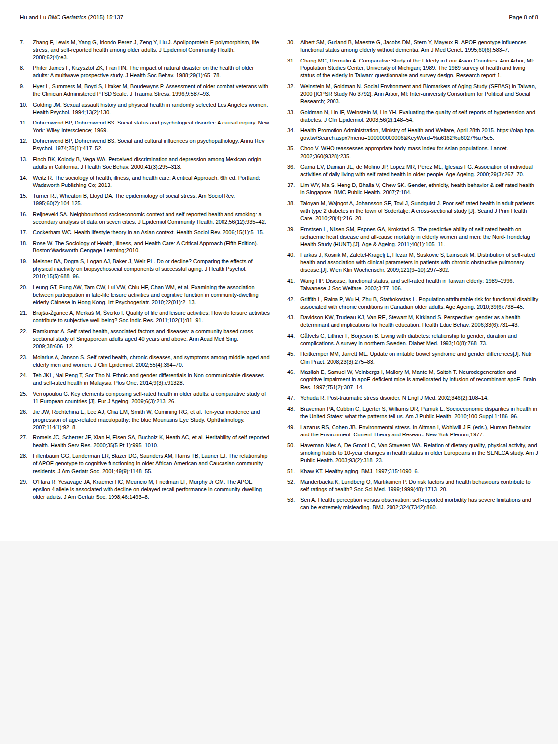Hu and Lu BMC Geriatrics (2015) 15:137
Page 8 of 8
Zhang F, Lewis M, Yang G, Iriondo-Perez J, Zeng Y, Liu J. Apolipoprotein E polymorphism, life stress, and self-reported health among older adults. J Epidemiol Community Health. 2008;62(4):e3.
Phifer James F, Krzysztof ZK, Fran HN. The impact of natural disaster on the health of older adults: A multiwave prospective study. J Health Soc Behav. 1988;29(1):65–78.
Hyer L, Summers M, Boyd S, Litaker M, Boudewyns P. Assessment of older combat veterans with the Clinician Administered PTSD Scale. J Trauma Stress. 1996;9:587–93.
Golding JM. Sexual assault history and physical health in randomly selected Los Angeles women. Health Psychol. 1994;13(2):130.
Dohrenwend BP, Dohrenwend BS. Social status and psychological disorder: A causal inquiry. New York: Wiley-Interscience; 1969.
Dohrenwend BP, Dohrenwend BS. Social and cultural influences on psychopathology. Annu Rev Psychol. 1974;25(1):417–52.
Finch BK, Kolody B, Vega WA. Perceived discrimination and depression among Mexican-origin adults in California. J Health Soc Behav. 2000;41(3):295–313.
Weitz R. The sociology of health, illness, and health care: A critical Approach. 6th ed. Portland: Wadsworth Publishing Co; 2013.
Turner RJ, Wheaton B, Lloyd DA. The epidemiology of social stress. Am Sociol Rev. 1995;60(2):104-125.
Reijneveld SA. Neighbourhood socioeconomic context and self-reported health and smoking: a secondary analysis of data on seven cities. J Epidemiol Community Health. 2002;56(12):935–42.
Cockerham WC. Health lifestyle theory in an Asian context. Health Sociol Rev. 2006;15(1):5–15.
Rose W. The Sociology of Health, Illness, and Health Care: A Critical Approach (Fifth Edition). Boston:Wadsworth Cengage Learning;2010.
Meisner BA, Dogra S, Logan AJ, Baker J, Weir PL. Do or decline? Comparing the effects of physical inactivity on biopsychosocial components of successful aging. J Health Psychol. 2010;15(5):688–96.
Leung GT, Fung AW, Tam CW, Lui VW, Chiu HF, Chan WM, et al. Examining the association between participation in late-life leisure activities and cognitive function in community-dwelling elderly Chinese in Hong Kong. Int Psychogeriatr. 2010;22(01):2–13.
Brajša-Žganec A, Merkaš M, Šverko I. Quality of life and leisure activities: How do leisure activities contribute to subjective well-being? Soc Indic Res. 2011;102(1):81–91.
Ramkumar A. Self-rated health, associated factors and diseases: a community-based cross-sectional study of Singaporean adults aged 40 years and above. Ann Acad Med Sing. 2009;38:606–12.
Molarius A, Janson S. Self-rated health, chronic diseases, and symptoms among middle-aged and elderly men and women. J Clin Epidemiol. 2002;55(4):364–70.
Teh JKL, Nai Peng T, Sor Tho N. Ethnic and gender differentials in Non-communicable diseases and self-rated health in Malaysia. Plos One. 2014;9(3):e91328.
Verropoulou G. Key elements composing self-rated health in older adults: a comparative study of 11 European countries [J]. Eur J Ageing. 2009;6(3):213–26.
Jie JW, Rochtchina E, Lee AJ, Chia EM, Smith W, Cumming RG, et al. Ten-year incidence and progression of age-related maculopathy: the blue Mountains Eye Study. Ophthalmology. 2007;114(1):92–8.
Romeis JC, Scherrer JF, Xian H, Eisen SA, Bucholz K, Heath AC, et al. Heritability of self-reported health. Health Serv Res. 2000;35(5 Pt 1):995–1010.
Fillenbaum GG, Landerman LR, Blazer DG, Saunders AM, Harris TB, Launer LJ. The relationship of APOE genotype to cognitive functioning in older African-American and Caucasian community residents. J Am Geriatr Soc. 2001;49(9):1148–55.
O'Hara R, Yesavage JA, Kraemer HC, Meuricio M, Friedman LF, Murphy Jr GM. The APOE epsilon 4 allele is associated with decline on delayed recall performance in community-dwelling older adults. J Am Geriatr Soc. 1998;46:1493–8.
Albert SM, Gurland B, Maestre G, Jacobs DM, Stern Y, Mayeux R. APOE genotype influences functional status among elderly without dementia. Am J Med Genet. 1995;60(6):583–7.
Chang MC, Hermalin A. Comparative Study of the Elderly in Four Asian Countries. Ann Arbor, MI: Population Studies Center, University of Michigan; 1989. The 1989 survey of health and living status of the elderly in Taiwan: questionnaire and survey design. Research report 1.
Weinstein M, Goldman N. Social Environment and Biomarkers of Aging Study (SEBAS) in Taiwan, 2000 [ICPSR Study No 3792]. Ann Arbor, MI: Inter-university Consortium for Political and Social Research; 2003.
Goldman N, Lin IF, Weinstein M, Lin YH. Evaluating the quality of self-reports of hypertension and diabetes. J Clin Epidemiol. 2003;56(2):148–54.
Health Promotion Administration, Ministry of Health and Welfare, April 28th 2015. https://olap.hpa.gov.tw/Search.aspx?menu=100000000006&KeyWord=%u6162%u6027%u75c5.
Choo V. WHO reassesses appropriate body-mass index for Asian populations. Lancet. 2002;360(9328):235.
Gama EV, Damian JE, de Molino JP, Lopez MR, Pérez ML, Iglesias FG. Association of individual activities of daily living with self-rated health in older people. Age Ageing. 2000;29(3):267–70.
Lim WY, Ma S, Heng D, Bhalla V, Chew SK. Gender, ethnicity, health behavior & self-rated health in Singapore. BMC Public Health. 2007;7:184.
Taloyan M, Wajngot A, Johansson SE, Tovi J, Sundquist J. Poor self-rated health in adult patients with type 2 diabetes in the town of Sodertalje: A cross-sectional study [J]. Scand J Prim Health Care. 2010;28(4):216–20.
Ernstsen L, Nilsen SM, Espnes GA, Krokstad S. The predictive ability of self-rated health on ischaemic heart disease and all-cause mortality in elderly women and men: the Nord-Trondelag Health Study (HUNT).[J]. Age & Ageing. 2011;40(1):105–11.
Farkas J, Kosnik M, Zaletel-Kragelj L, Flezar M, Suskovic S, Lainscak M. Distribution of self-rated health and association with clinical parameters in patients with chronic obstructive pulmonary disease.[J]. Wien Klin Wochenschr. 2009;121(9–10):297–302.
Wang HP. Disease, functional status, and self-rated health in Taiwan elderly: 1989–1996. Taiwanese J Soc Welfare. 2003;3:77–106.
Griffith L, Raina P, Wu H, Zhu B, Stathokostas L. Population attributable risk for functional disability associated with chronic conditions in Canadian older adults. Age Ageing. 2010;39(6):738–45.
Davidson KW, Trudeau KJ, Van RE, Stewart M, Kirkland S. Perspective: gender as a health determinant and implications for health education. Health Educ Behav. 2006;33(6):731–43.
Gåfvels C, Lithner F, Börjeson B. Living with diabetes: relationship to gender, duration and complications. A survey in northern Sweden. Diabet Med. 1993;10(8):768–73.
Heitkemper MM, Jarrett ME. Update on irritable bowel syndrome and gender differences[J]. Nutr Clin Pract. 2008;23(3):275–83.
Masliah E, Samuel W, Veinbergs I, Mallory M, Mante M, Saitoh T. Neurodegeneration and cognitive impairment in apoE-deficient mice is ameliorated by infusion of recombinant apoE. Brain Res. 1997;751(2):307–14.
Yehuda R. Post-traumatic stress disorder. N Engl J Med. 2002;346(2):108–14.
Braveman PA, Cubbin C, Egerter S, Williams DR, Pamuk E. Socioeconomic disparities in health in the United States: what the patterns tell us. Am J Public Health. 2010;100 Suppl 1:186–96.
Lazarus RS, Cohen JB. Environmental stress. In Altman I, Wohlwill J F. (eds.), Human Behavior and the Environment: Current Theory and Researc. New York:Plenum;1977.
Haveman-Nies A, De Groot LC, Van Staveren WA. Relation of dietary quality, physical activity, and smoking habits to 10-year changes in health status in older Europeans in the SENECA study. Am J Public Health. 2003;93(2):318–23.
Khaw KT. Healthy aging. BMJ. 1997;315:1090–6.
Manderbacka K, Lundberg O, Martikainen P. Do risk factors and health behaviours contribute to self-ratings of health? Soc Sci Med. 1999;1999(48):1713–20.
Sen A. Health: perception versus observation: self-reported morbidity has severe limitations and can be extremely misleading. BMJ. 2002;324(7342):860.